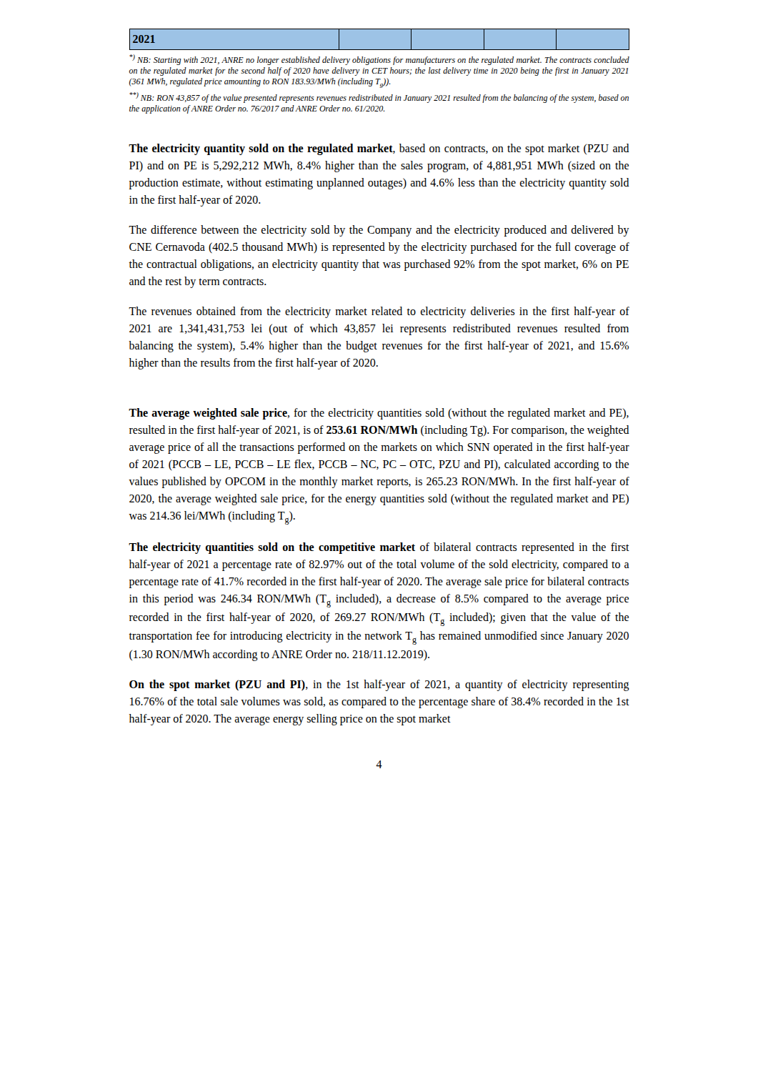| 2021 | | | | |
*) NB: Starting with 2021, ANRE no longer established delivery obligations for manufacturers on the regulated market. The contracts concluded on the regulated market for the second half of 2020 have delivery in CET hours; the last delivery time in 2020 being the first in January 2021 (361 MWh, regulated price amounting to RON 183.93/MWh (including Tg)).
**) NB: RON 43,857 of the value presented represents revenues redistributed in January 2021 resulted from the balancing of the system, based on the application of ANRE Order no. 76/2017 and ANRE Order no. 61/2020.
The electricity quantity sold on the regulated market, based on contracts, on the spot market (PZU and PI) and on PE is 5,292,212 MWh, 8.4% higher than the sales program, of 4,881,951 MWh (sized on the production estimate, without estimating unplanned outages) and 4.6% less than the electricity quantity sold in the first half-year of 2020.
The difference between the electricity sold by the Company and the electricity produced and delivered by CNE Cernavoda (402.5 thousand MWh) is represented by the electricity purchased for the full coverage of the contractual obligations, an electricity quantity that was purchased 92% from the spot market, 6% on PE and the rest by term contracts.
The revenues obtained from the electricity market related to electricity deliveries in the first half-year of 2021 are 1,341,431,753 lei (out of which 43,857 lei represents redistributed revenues resulted from balancing the system), 5.4% higher than the budget revenues for the first half-year of 2021, and 15.6% higher than the results from the first half-year of 2020.
The average weighted sale price, for the electricity quantities sold (without the regulated market and PE), resulted in the first half-year of 2021, is of 253.61 RON/MWh (including Tg). For comparison, the weighted average price of all the transactions performed on the markets on which SNN operated in the first half-year of 2021 (PCCB – LE, PCCB – LE flex, PCCB – NC, PC – OTC, PZU and PI), calculated according to the values published by OPCOM in the monthly market reports, is 265.23 RON/MWh. In the first half-year of 2020, the average weighted sale price, for the energy quantities sold (without the regulated market and PE) was 214.36 lei/MWh (including Tg).
The electricity quantities sold on the competitive market of bilateral contracts represented in the first half-year of 2021 a percentage rate of 82.97% out of the total volume of the sold electricity, compared to a percentage rate of 41.7% recorded in the first half-year of 2020. The average sale price for bilateral contracts in this period was 246.34 RON/MWh (Tg included), a decrease of 8.5% compared to the average price recorded in the first half-year of 2020, of 269.27 RON/MWh (Tg included); given that the value of the transportation fee for introducing electricity in the network Tg has remained unmodified since January 2020 (1.30 RON/MWh according to ANRE Order no. 218/11.12.2019).
On the spot market (PZU and PI), in the 1st half-year of 2021, a quantity of electricity representing 16.76% of the total sale volumes was sold, as compared to the percentage share of 38.4% recorded in the 1st half-year of 2020. The average energy selling price on the spot market
4